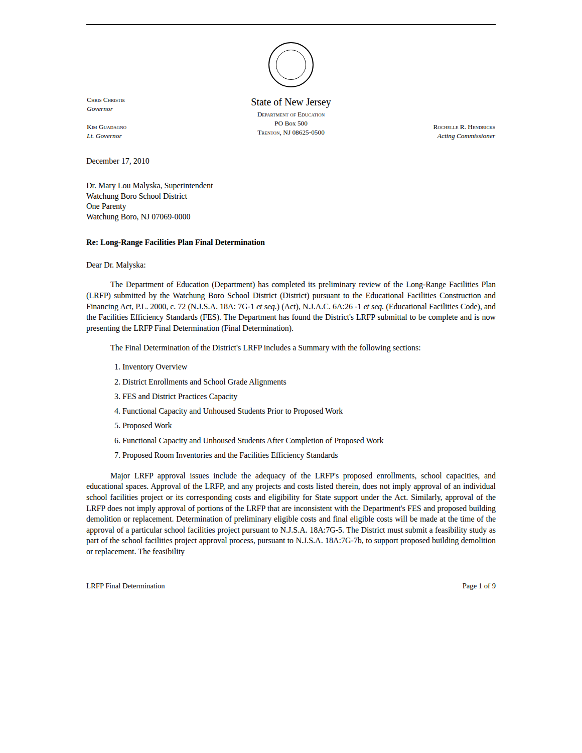| Chris Christie Governor Kim Guadagno Lt. Governor | State of New Jersey Department of Education PO Box 500 Trenton, NJ 08625-0500 | Rochelle R. Hendricks Acting Commissioner |
December 17, 2010
Dr. Mary Lou Malyska, Superintendent
Watchung Boro School District
One Parenty
Watchung Boro, NJ 07069-0000
Re: Long-Range Facilities Plan Final Determination
Dear Dr. Malyska:
The Department of Education (Department) has completed its preliminary review of the Long-Range Facilities Plan (LRFP) submitted by the Watchung Boro School District (District) pursuant to the Educational Facilities Construction and Financing Act, P.L. 2000, c. 72 (N.J.S.A. 18A: 7G-1 et seq.) (Act), N.J.A.C. 6A:26 -1 et seq. (Educational Facilities Code), and the Facilities Efficiency Standards (FES). The Department has found the District's LRFP submittal to be complete and is now presenting the LRFP Final Determination (Final Determination).
The Final Determination of the District's LRFP includes a Summary with the following sections:
Inventory Overview
District Enrollments and School Grade Alignments
FES and District Practices Capacity
Functional Capacity and Unhoused Students Prior to Proposed Work
Proposed Work
Functional Capacity and Unhoused Students After Completion of Proposed Work
Proposed Room Inventories and the Facilities Efficiency Standards
Major LRFP approval issues include the adequacy of the LRFP's proposed enrollments, school capacities, and educational spaces. Approval of the LRFP, and any projects and costs listed therein, does not imply approval of an individual school facilities project or its corresponding costs and eligibility for State support under the Act. Similarly, approval of the LRFP does not imply approval of portions of the LRFP that are inconsistent with the Department's FES and proposed building demolition or replacement. Determination of preliminary eligible costs and final eligible costs will be made at the time of the approval of a particular school facilities project pursuant to N.J.S.A. 18A:7G-5. The District must submit a feasibility study as part of the school facilities project approval process, pursuant to N.J.S.A. 18A:7G-7b, to support proposed building demolition or replacement. The feasibility
LRFP Final Determination Page 1 of 9